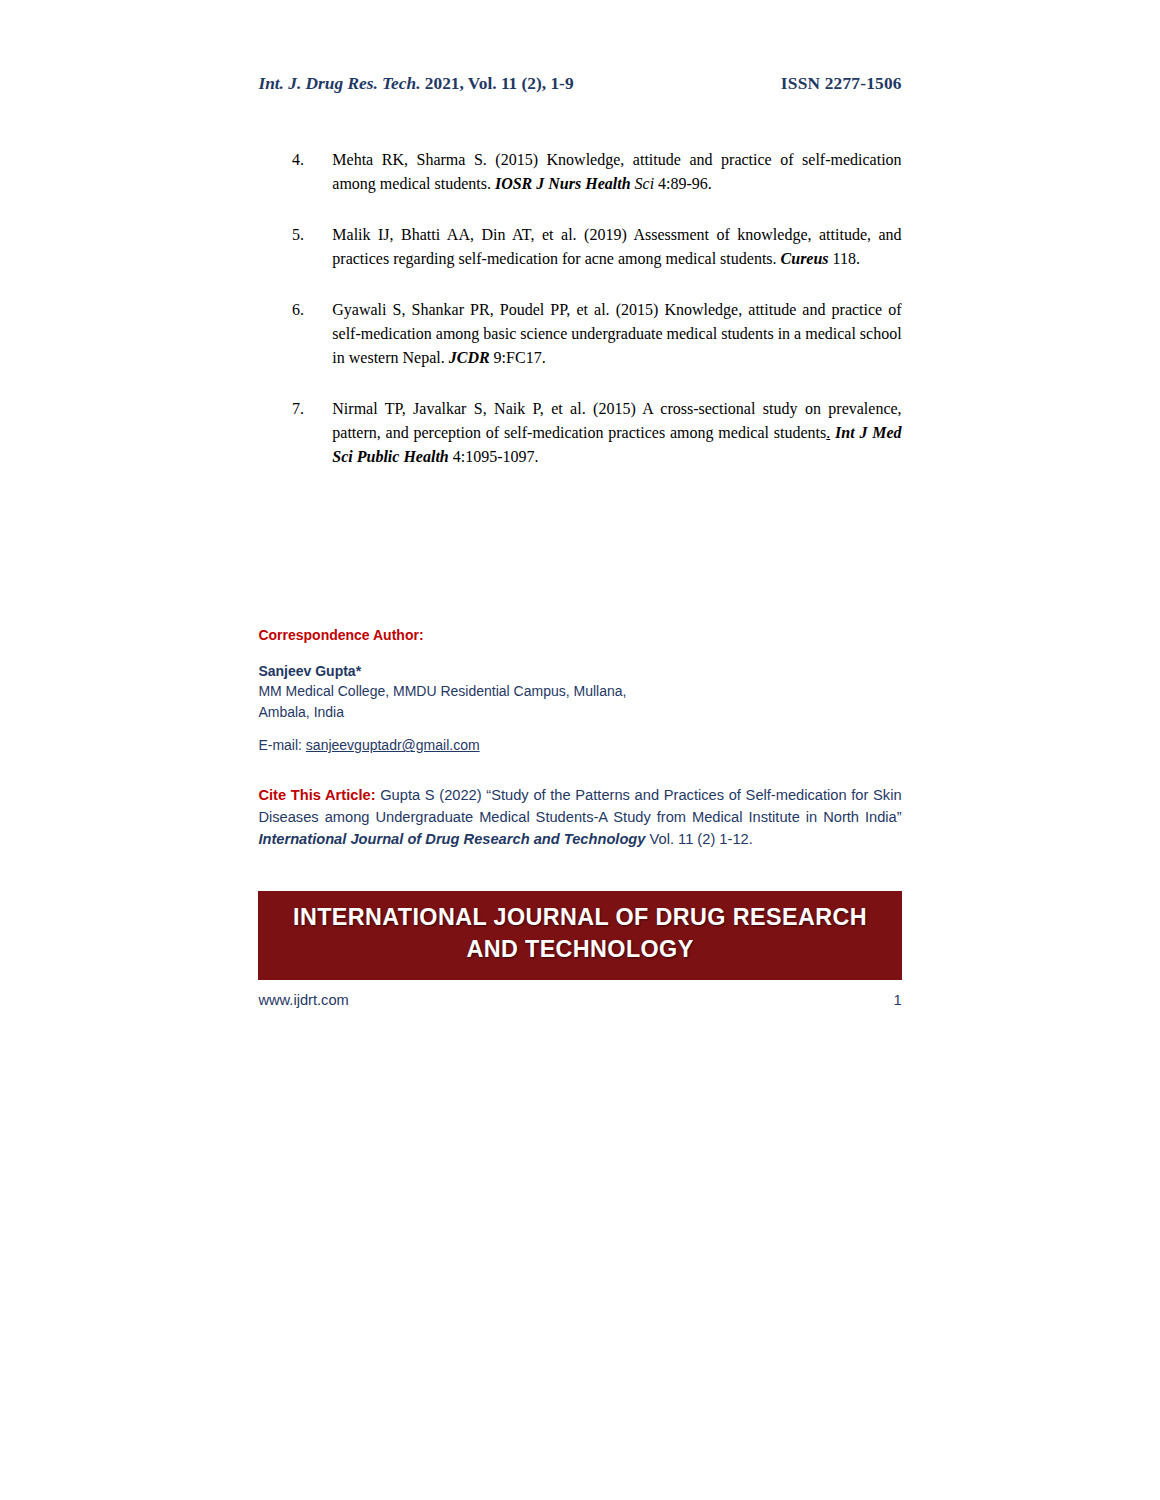Int. J. Drug Res. Tech. 2021, Vol. 11 (2), 1-9
ISSN 2277-1506
Mehta RK, Sharma S. (2015) Knowledge, attitude and practice of self-medication among medical students. IOSR J Nurs Health Sci 4:89-96.
Malik IJ, Bhatti AA, Din AT, et al. (2019) Assessment of knowledge, attitude, and practices regarding self-medication for acne among medical students. Cureus 118.
Gyawali S, Shankar PR, Poudel PP, et al. (2015) Knowledge, attitude and practice of self-medication among basic science undergraduate medical students in a medical school in western Nepal. JCDR 9:FC17.
Nirmal TP, Javalkar S, Naik P, et al. (2015) A cross-sectional study on prevalence, pattern, and perception of self-medication practices among medical students. Int J Med Sci Public Health 4:1095-1097.
Correspondence Author:
Sanjeev Gupta*
MM Medical College, MMDU Residential Campus, Mullana,
Ambala, India
E-mail: sanjeevguptadr@gmail.com
Cite This Article: Gupta S (2022) “Study of the Patterns and Practices of Self-medication for Skin Diseases among Undergraduate Medical Students-A Study from Medical Institute in North India” International Journal of Drug Research and Technology Vol. 11 (2) 1-12.
INTERNATIONAL JOURNAL OF DRUG RESEARCH AND TECHNOLOGY
www.ijdrt.com
1